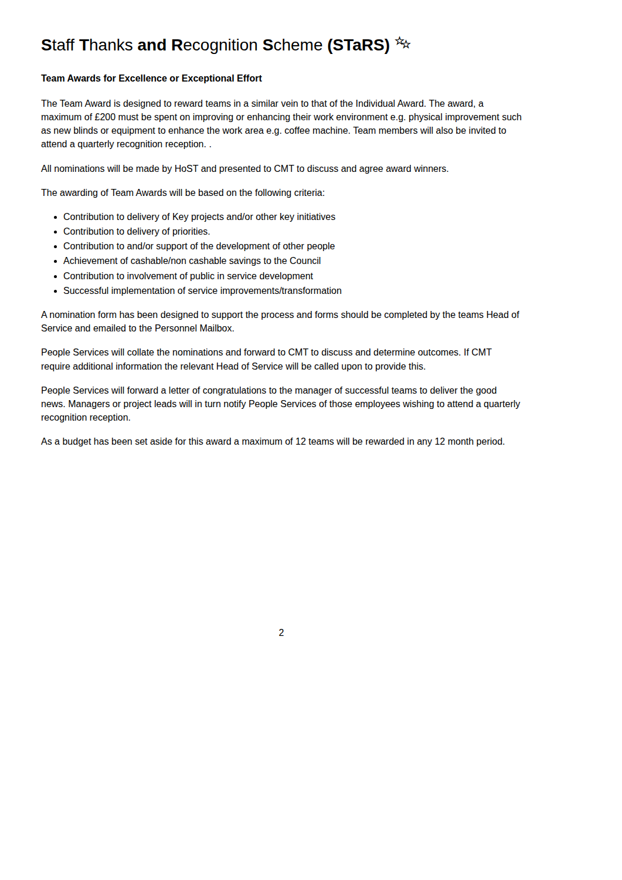Staff Thanks and Recognition Scheme (STaRS) ☆☆
Team Awards for Excellence or Exceptional Effort
The Team Award is designed to reward teams in a similar vein to that of the Individual Award. The award, a maximum of £200 must be spent on improving or enhancing their work environment e.g. physical improvement such as new blinds or equipment to enhance the work area e.g. coffee machine. Team members will also be invited to attend a quarterly recognition reception. .
All nominations will be made by HoST and presented to CMT to discuss and agree award winners.
The awarding of Team Awards will be based on the following criteria:
Contribution to delivery of Key projects and/or other key initiatives
Contribution to delivery of priorities.
Contribution to and/or support of the development of other people
Achievement of cashable/non cashable savings to the Council
Contribution to involvement of public in service development
Successful implementation of service improvements/transformation
A nomination form has been designed to support the process and forms should be completed by the teams Head of Service and emailed to the Personnel Mailbox.
People Services will collate the nominations and forward to CMT to discuss and determine outcomes. If CMT require additional information the relevant Head of Service will be called upon to provide this.
People Services will forward a letter of congratulations to the manager of successful teams to deliver the good news. Managers or project leads will in turn notify People Services of those employees wishing to attend a quarterly recognition reception.
As a budget has been set aside for this award a maximum of 12 teams will be rewarded in any 12 month period.
2